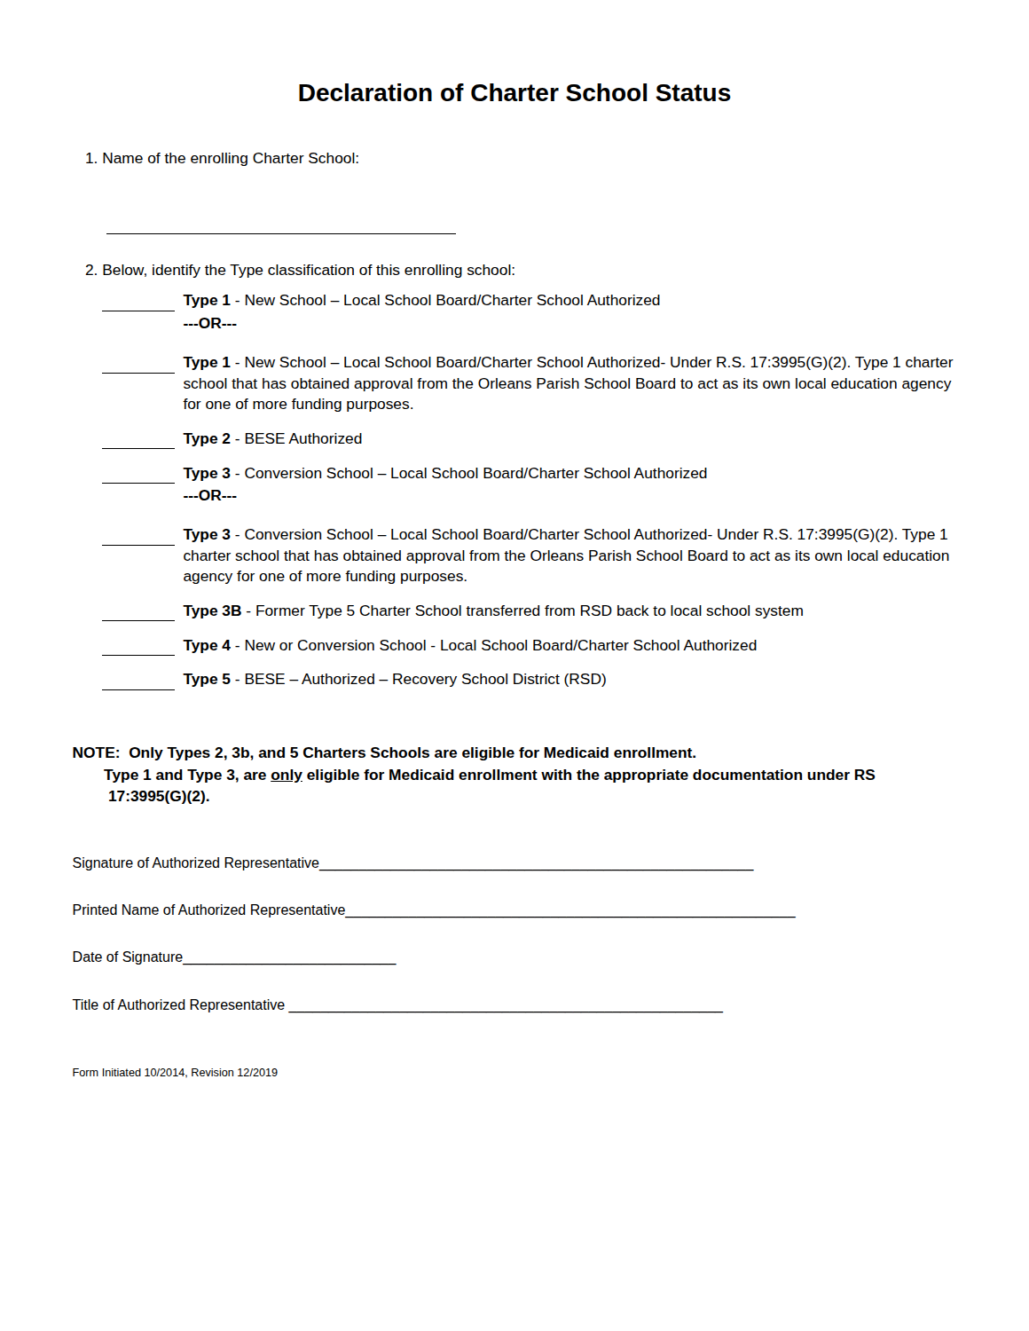Declaration of Charter School Status
Name of the enrolling Charter School:
Below, identify the Type classification of this enrolling school:
| | Type 1 - New School – Local School Board/Charter School Authorized ---OR--- |
| | Type 1 - New School – Local School Board/Charter School Authorized- Under R.S. 17:3995(G)(2). Type 1 charter school that has obtained approval from the Orleans Parish School Board to act as its own local education agency for one of more funding purposes. |
| | Type 2 - BESE Authorized |
| | Type 3 - Conversion School – Local School Board/Charter School Authorized ---OR--- |
| | Type 3 - Conversion School – Local School Board/Charter School Authorized- Under R.S. 17:3995(G)(2). Type 1 charter school that has obtained approval from the Orleans Parish School Board to act as its own local education agency for one of more funding purposes. |
| | Type 3B - Former Type 5 Charter School transferred from RSD back to local school system |
| | Type 4 - New or Conversion School - Local School Board/Charter School Authorized |
| | Type 5 - BESE – Authorized – Recovery School District (RSD) |
NOTE: Only Types 2, 3b, and 5 Charters Schools are eligible for Medicaid enrollment. Type 1 and Type 3, are only eligible for Medicaid enrollment with the appropriate documentation under RS 17:3995(G)(2).
Signature of Authorized Representative_______________________________________________________
Printed Name of Authorized Representative_________________________________________________________
Date of Signature___________________________
Title of Authorized Representative _______________________________________________________
Form Initiated 10/2014, Revision 12/2019